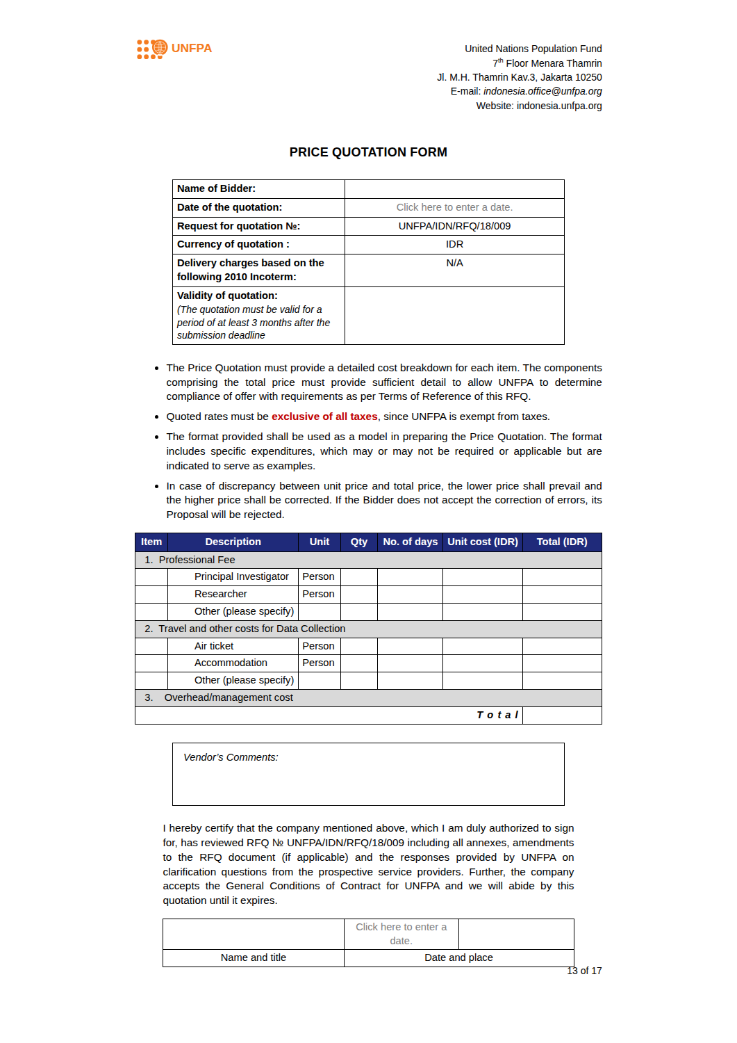UNFPA
United Nations Population Fund
7th Floor Menara Thamrin
Jl. M.H. Thamrin Kav.3, Jakarta 10250
E-mail: indonesia.office@unfpa.org
Website: indonesia.unfpa.org
PRICE QUOTATION FORM
| Name of Bidder: | |
| Date of the quotation: | Click here to enter a date. |
| Request for quotation №: | UNFPA/IDN/RFQ/18/009 |
| Currency of quotation : | IDR |
| Delivery charges based on the following 2010 Incoterm: | N/A |
| Validity of quotation: (The quotation must be valid for a period of at least 3 months after the submission deadline | |
The Price Quotation must provide a detailed cost breakdown for each item. The components comprising the total price must provide sufficient detail to allow UNFPA to determine compliance of offer with requirements as per Terms of Reference of this RFQ.
Quoted rates must be exclusive of all taxes, since UNFPA is exempt from taxes.
The format provided shall be used as a model in preparing the Price Quotation. The format includes specific expenditures, which may or may not be required or applicable but are indicated to serve as examples.
In case of discrepancy between unit price and total price, the lower price shall prevail and the higher price shall be corrected. If the Bidder does not accept the correction of errors, its Proposal will be rejected.
| Item | Description | Unit | Qty | No. of days | Unit cost (IDR) | Total (IDR) |
| --- | --- | --- | --- | --- | --- | --- |
| 1. Professional Fee |
| | Principal Investigator | Person | | | | |
| | Researcher | Person | | | | |
| | Other (please specify) | | | | | |
| 2. Travel and other costs for Data Collection |
| | Air ticket | Person | | | | |
| | Accommodation | Person | | | | |
| | Other (please specify) | | | | | |
| 3. Overhead/management cost |
| T o t a l | |
Vendor’s Comments:
I hereby certify that the company mentioned above, which I am duly authorized to sign for, has reviewed RFQ № UNFPA/IDN/RFQ/18/009 including all annexes, amendments to the RFQ document (if applicable) and the responses provided by UNFPA on clarification questions from the prospective service providers. Further, the company accepts the General Conditions of Contract for UNFPA and we will abide by this quotation until it expires.
| | Click here to enter a date. | |
| Name and title | Date and place |
13 of 17